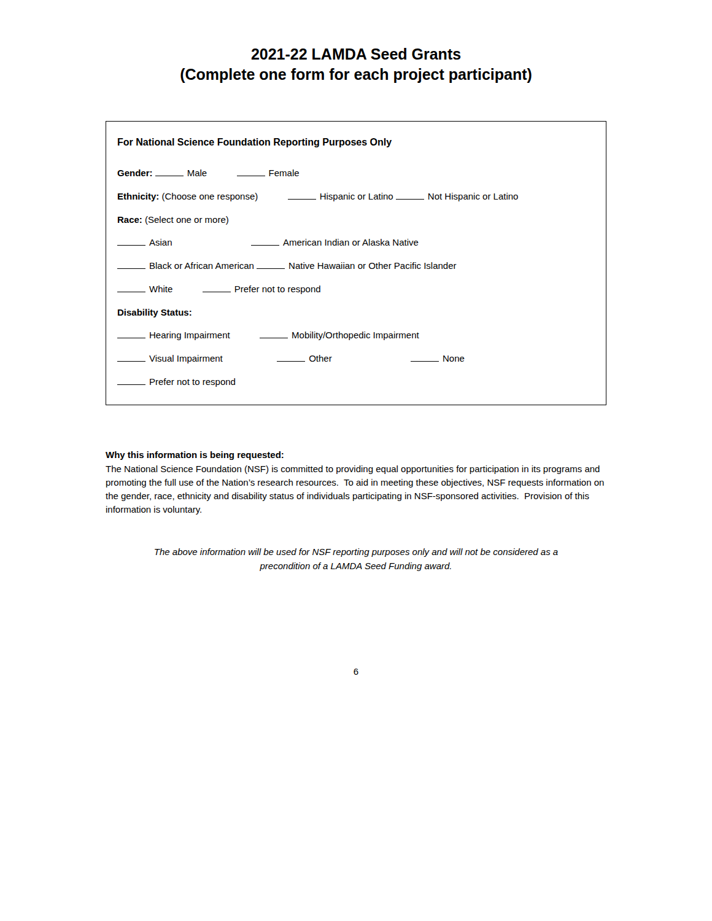2021-22 LAMDA Seed Grants(Complete one form for each project participant)
For National Science Foundation Reporting Purposes Only
Gender: Male Female
Ethnicity: (Choose one response) Hispanic or Latino Not Hispanic or Latino
Race: (Select one or more)
Asian American Indian or Alaska Native
Black or African American Native Hawaiian or Other Pacific Islander
White Prefer not to respond
Disability Status:
Hearing Impairment Mobility/Orthopedic Impairment
Visual Impairment Other None
Prefer not to respond
Why this information is being requested:
The National Science Foundation (NSF) is committed to providing equal opportunities for participation in its programs and promoting the full use of the Nation’s research resources. To aid in meeting these objectives, NSF requests information on the gender, race, ethnicity and disability status of individuals participating in NSF-sponsored activities. Provision of this information is voluntary.
The above information will be used for NSF reporting purposes only and will not be considered as a precondition of a LAMDA Seed Funding award.
6